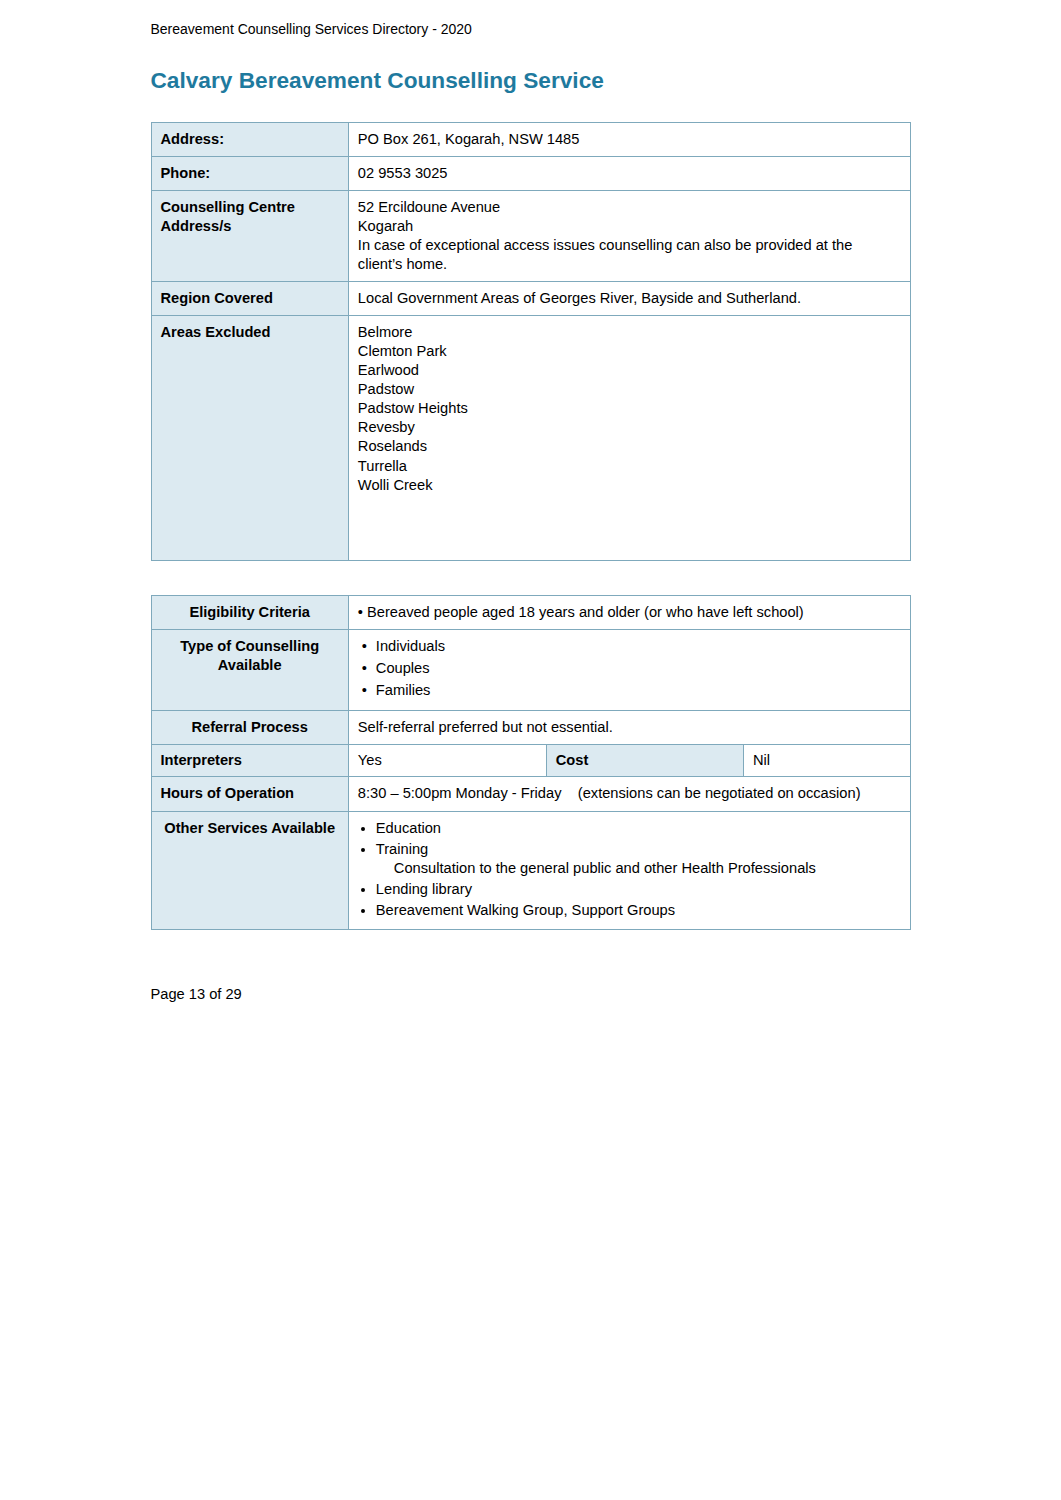Bereavement Counselling Services Directory - 2020
Calvary Bereavement Counselling Service
| Address: | PO Box 261, Kogarah, NSW 1485 |
| Phone: | 02 9553 3025 |
| Counselling Centre Address/s | 52 Ercildoune Avenue Kogarah In case of exceptional access issues counselling can also be provided at the client’s home. |
| Region Covered | Local Government Areas of Georges River, Bayside and Sutherland. |
| Areas Excluded | Belmore Clemton Park Earlwood Padstow Padstow Heights Revesby Roselands Turrella Wolli Creek |
| Eligibility Criteria | • Bereaved people aged 18 years and older (or who have left school) |
| Type of Counselling Available | Individuals Couples Families |
| Referral Process | Self-referral preferred but not essential. |
| Interpreters | Yes | Cost | Nil |
| Hours of Operation | 8:30 – 5:00pm Monday - Friday (extensions can be negotiated on occasion) |
| Other Services Available | Education Training Consultation to the general public and other Health Professionals Lending library Bereavement Walking Group, Support Groups |
Page 13 of 29